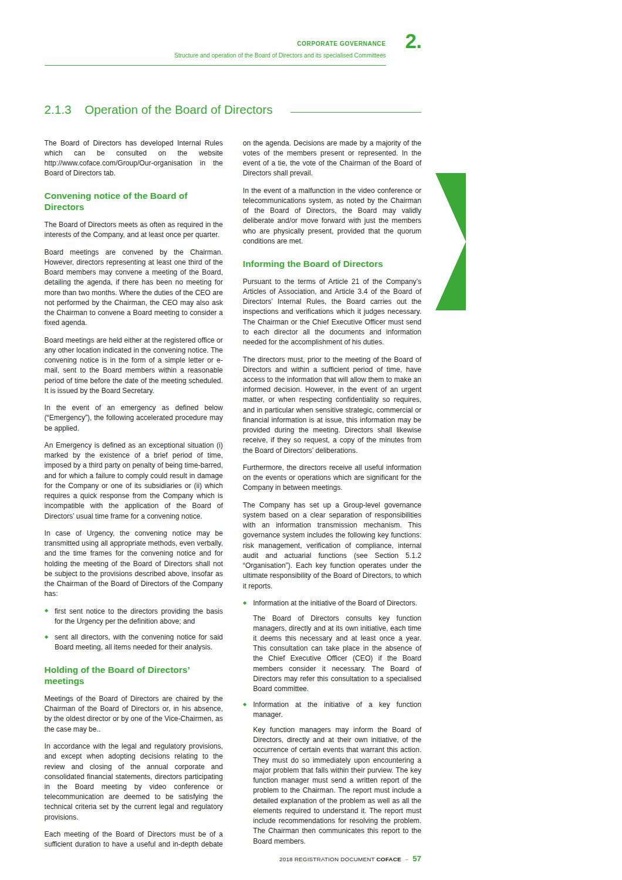2.
Corporate governance
Structure and operation of the Board of Directors and its specialised Committees
2.1.3 Operation of the Board of Directors
The Board of Directors has developed Internal Rules which can be consulted on the website http://www.coface.com/Group/Our-organisation in the Board of Directors tab.
Convening notice of the Board of Directors
The Board of Directors meets as often as required in the interests of the Company, and at least once per quarter.
Board meetings are convened by the Chairman. However, directors representing at least one third of the Board members may convene a meeting of the Board, detailing the agenda, if there has been no meeting for more than two months. Where the duties of the CEO are not performed by the Chairman, the CEO may also ask the Chairman to convene a Board meeting to consider a fixed agenda.
Board meetings are held either at the registered office or any other location indicated in the convening notice. The convening notice is in the form of a simple letter or e-mail, sent to the Board members within a reasonable period of time before the date of the meeting scheduled. It is issued by the Board Secretary.
In the event of an emergency as defined below (“Emergency”), the following accelerated procedure may be applied.
An Emergency is defined as an exceptional situation (i) marked by the existence of a brief period of time, imposed by a third party on penalty of being time-barred, and for which a failure to comply could result in damage for the Company or one of its subsidiaries or (ii) which requires a quick response from the Company which is incompatible with the application of the Board of Directors’ usual time frame for a convening notice.
In case of Urgency, the convening notice may be transmitted using all appropriate methods, even verbally, and the time frames for the convening notice and for holding the meeting of the Board of Directors shall not be subject to the provisions described above, insofar as the Chairman of the Board of Directors of the Company has:
first sent notice to the directors providing the basis for the Urgency per the definition above; and
sent all directors, with the convening notice for said Board meeting, all items needed for their analysis.
Holding of the Board of Directors’ meetings
Meetings of the Board of Directors are chaired by the Chairman of the Board of Directors or, in his absence, by the oldest director or by one of the Vice-Chairmen, as the case may be..
In accordance with the legal and regulatory provisions, and except when adopting decisions relating to the review and closing of the annual corporate and consolidated financial statements, directors participating in the Board meeting by video conference or telecommunication are deemed to be satisfying the technical criteria set by the current legal and regulatory provisions.
Each meeting of the Board of Directors must be of a sufficient duration to have a useful and in-depth debate on the agenda. Decisions are made by a majority of the votes of the members present or represented. In the event of a tie, the vote of the Chairman of the Board of Directors shall prevail.
In the event of a malfunction in the video conference or telecommunications system, as noted by the Chairman of the Board of Directors, the Board may validly deliberate and/or move forward with just the members who are physically present, provided that the quorum conditions are met.
Informing the Board of Directors
Pursuant to the terms of Article 21 of the Company’s Articles of Association, and Article 3.4 of the Board of Directors’ Internal Rules, the Board carries out the inspections and verifications which it judges necessary. The Chairman or the Chief Executive Officer must send to each director all the documents and information needed for the accomplishment of his duties.
The directors must, prior to the meeting of the Board of Directors and within a sufficient period of time, have access to the information that will allow them to make an informed decision. However, in the event of an urgent matter, or when respecting confidentiality so requires, and in particular when sensitive strategic, commercial or financial information is at issue, this information may be provided during the meeting. Directors shall likewise receive, if they so request, a copy of the minutes from the Board of Directors’ deliberations.
Furthermore, the directors receive all useful information on the events or operations which are significant for the Company in between meetings.
The Company has set up a Group-level governance system based on a clear separation of responsibilities with an information transmission mechanism. This governance system includes the following key functions: risk management, verification of compliance, internal audit and actuarial functions (see Section 5.1.2 “Organisation”). Each key function operates under the ultimate responsibility of the Board of Directors, to which it reports.
Information at the initiative of the Board of Directors.
The Board of Directors consults key function managers, directly and at its own initiative, each time it deems this necessary and at least once a year. This consultation can take place in the absence of the Chief Executive Officer (CEO) if the Board members consider it necessary. The Board of Directors may refer this consultation to a specialised Board committee.
Information at the initiative of a key function manager.
Key function managers may inform the Board of Directors, directly and at their own initiative, of the occurrence of certain events that warrant this action. They must do so immediately upon encountering a major problem that falls within their purview. The key function manager must send a written report of the problem to the Chairman. The report must include a detailed explanation of the problem as well as all the elements required to understand it. The report must include recommendations for resolving the problem. The Chairman then communicates this report to the Board members.
2018 REGISTRATION DOCUMENT COFACE – 57